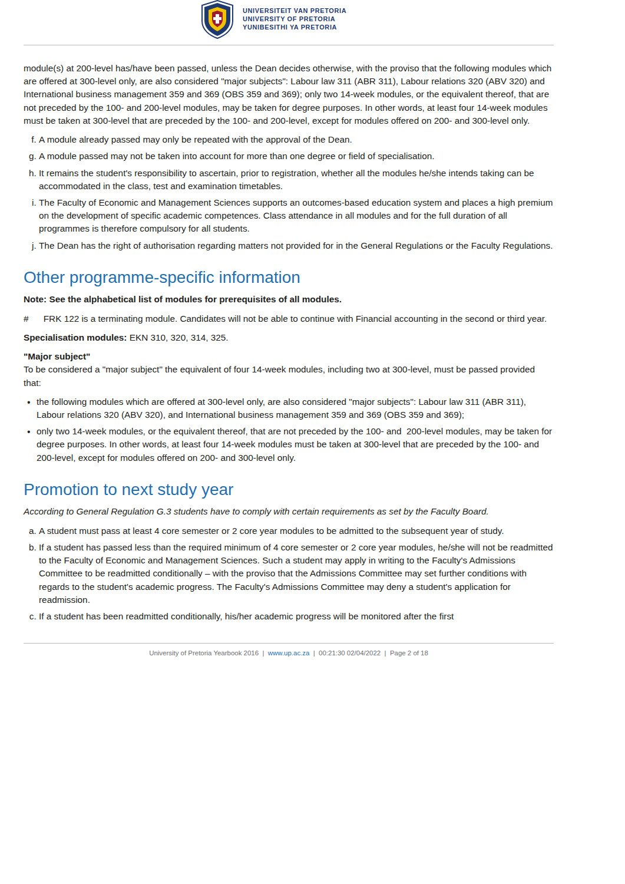Universiteit van Pretoria University of Pretoria Yunibesithi ya Pretoria
module(s) at 200-level has/have been passed, unless the Dean decides otherwise, with the proviso that the following modules which are offered at 300-level only, are also considered "major subjects": Labour law 311 (ABR 311), Labour relations 320 (ABV 320) and International business management 359 and 369 (OBS 359 and 369); only two 14-week modules, or the equivalent thereof, that are not preceded by the 100- and 200-level modules, may be taken for degree purposes. In other words, at least four 14-week modules must be taken at 300-level that are preceded by the 100- and 200-level, except for modules offered on 200- and 300-level only.
A module already passed may only be repeated with the approval of the Dean.
A module passed may not be taken into account for more than one degree or field of specialisation.
It remains the student's responsibility to ascertain, prior to registration, whether all the modules he/she intends taking can be accommodated in the class, test and examination timetables.
The Faculty of Economic and Management Sciences supports an outcomes-based education system and places a high premium on the development of specific academic competences. Class attendance in all modules and for the full duration of all programmes is therefore compulsory for all students.
The Dean has the right of authorisation regarding matters not provided for in the General Regulations or the Faculty Regulations.
Other programme-specific information
Note: See the alphabetical list of modules for prerequisites of all modules.
#FRK 122 is a terminating module. Candidates will not be able to continue with Financial accounting in the second or third year.
Specialisation modules: EKN 310, 320, 314, 325.
"Major subject"
To be considered a "major subject" the equivalent of four 14-week modules, including two at 300-level, must be passed provided that:
the following modules which are offered at 300-level only, are also considered "major subjects": Labour law 311 (ABR 311), Labour relations 320 (ABV 320), and International business management 359 and 369 (OBS 359 and 369);
only two 14-week modules, or the equivalent thereof, that are not preceded by the 100- and 200-level modules, may be taken for degree purposes. In other words, at least four 14-week modules must be taken at 300-level that are preceded by the 100- and 200-level, except for modules offered on 200- and 300-level only.
Promotion to next study year
According to General Regulation G.3 students have to comply with certain requirements as set by the Faculty Board.
A student must pass at least 4 core semester or 2 core year modules to be admitted to the subsequent year of study.
If a student has passed less than the required minimum of 4 core semester or 2 core year modules, he/she will not be readmitted to the Faculty of Economic and Management Sciences. Such a student may apply in writing to the Faculty's Admissions Committee to be readmitted conditionally – with the proviso that the Admissions Committee may set further conditions with regards to the student's academic progress. The Faculty's Admissions Committee may deny a student's application for readmission.
If a student has been readmitted conditionally, his/her academic progress will be monitored after the first
University of Pretoria Yearbook 2016 | www.up.ac.za | 00:21:30 02/04/2022 | Page 2 of 18